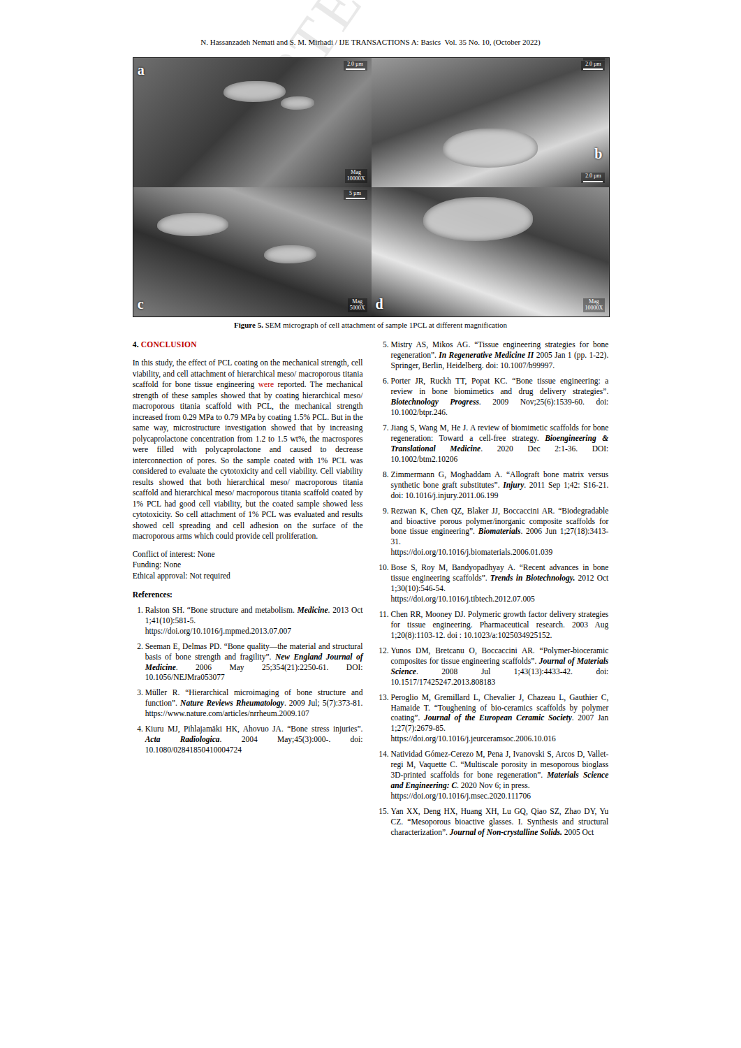ACCEPTED MANUSCRIPT
N. Hassanzadeh Nemati and S. M. Mirhadi / IJE TRANSACTIONS A: Basics Vol. 35 No. 10, (October 2022)
a
2.0 µm
Mag
10000X
b
2.0 µm
Mag
10000X
2.0 µm
c
Mag
5000X
5 µm
d
Mag
10000X
Figure 5. SEM micrograph of cell attachment of sample 1PCL at different magnification
4. CONCLUSION
In this study, the effect of PCL coating on the mechanical strength, cell viability, and cell attachment of hierarchical meso/ macroporous titania scaffold for bone tissue engineering were reported. The mechanical strength of these samples showed that by coating hierarchical meso/ macroporous titania scaffold with PCL, the mechanical strength increased from 0.29 MPa to 0.79 MPa by coating 1.5% PCL. But in the same way, microstructure investigation showed that by increasing polycaprolactone concentration from 1.2 to 1.5 wt%, the macrospores were filled with polycaprolactone and caused to decrease interconnection of pores. So the sample coated with 1% PCL was considered to evaluate the cytotoxicity and cell viability. Cell viability results showed that both hierarchical meso/ macroporous titania scaffold and hierarchical meso/ macroporous titania scaffold coated by 1% PCL had good cell viability, but the coated sample showed less cytotoxicity. So cell attachment of 1% PCL was evaluated and results showed cell spreading and cell adhesion on the surface of the macroporous arms which could provide cell proliferation.
Conflict of interest: None
Funding: None
Ethical approval: Not required
References:
Ralston SH. “Bone structure and metabolism. Medicine. 2013 Oct 1;41(10):581-5.
https://doi.org/10.1016/j.mpmed.2013.07.007
Seeman E, Delmas PD. “Bone quality—the material and structural basis of bone strength and fragility”. New England Journal of Medicine. 2006 May 25;354(21):2250-61. DOI: 10.1056/NEJMra053077
Müller R. “Hierarchical microimaging of bone structure and function”. Nature Reviews Rheumatology. 2009 Jul; 5(7):373-81. https://www.nature.com/articles/nrrheum.2009.107
Kiuru MJ, Pihlajamäki HK, Ahovuo JA. “Bone stress injuries”. Acta Radiologica. 2004 May;45(3):000-. doi: 10.1080/02841850410004724
Mistry AS, Mikos AG. “Tissue engineering strategies for bone regeneration”. In Regenerative Medicine II 2005 Jan 1 (pp. 1-22). Springer, Berlin, Heidelberg. doi: 10.1007/b99997.
Porter JR, Ruckh TT, Popat KC. “Bone tissue engineering: a review in bone biomimetics and drug delivery strategies”. Biotechnology Progress. 2009 Nov;25(6):1539-60. doi: 10.1002/btpr.246.
Jiang S, Wang M, He J. A review of biomimetic scaffolds for bone regeneration: Toward a cell-free strategy. Bioengineering & Translational Medicine. 2020 Dec 2:1-36. DOI: 10.1002/btm2.10206
Zimmermann G, Moghaddam A. “Allograft bone matrix versus synthetic bone graft substitutes”. Injury. 2011 Sep 1;42: S16-21. doi: 10.1016/j.injury.2011.06.199
Rezwan K, Chen QZ, Blaker JJ, Boccaccini AR. “Biodegradable and bioactive porous polymer/inorganic composite scaffolds for bone tissue engineering”. Biomaterials. 2006 Jun 1;27(18):3413-31.
https://doi.org/10.1016/j.biomaterials.2006.01.039
Bose S, Roy M, Bandyopadhyay A. “Recent advances in bone tissue engineering scaffolds”. Trends in Biotechnology. 2012 Oct 1;30(10):546-54.
https://doi.org/10.1016/j.tibtech.2012.07.005
Chen RR, Mooney DJ. Polymeric growth factor delivery strategies for tissue engineering. Pharmaceutical research. 2003 Aug 1;20(8):1103-12. doi : 10.1023/a:1025034925152.
Yunos DM, Bretcanu O, Boccaccini AR. “Polymer-bioceramic composites for tissue engineering scaffolds”. Journal of Materials Science. 2008 Jul 1;43(13):4433-42. doi: 10.1517/17425247.2013.808183
Peroglio M, Gremillard L, Chevalier J, Chazeau L, Gauthier C, Hamaide T. “Toughening of bio-ceramics scaffolds by polymer coating”. Journal of the European Ceramic Society. 2007 Jan 1;27(7):2679-85.
https://doi.org/10.1016/j.jeurceramsoc.2006.10.016
Natividad Gómez-Cerezo M, Pena J, Ivanovski S, Arcos D, Vallet-regi M, Vaquette C. “Multiscale porosity in mesoporous bioglass 3D-printed scaffolds for bone regeneration”. Materials Science and Engineering: C. 2020 Nov 6; in press.
https://doi.org/10.1016/j.msec.2020.111706
Yan XX, Deng HX, Huang XH, Lu GQ, Qiao SZ, Zhao DY, Yu CZ. “Mesoporous bioactive glasses. I. Synthesis and structural characterization”. Journal of Non-crystalline Solids. 2005 Oct